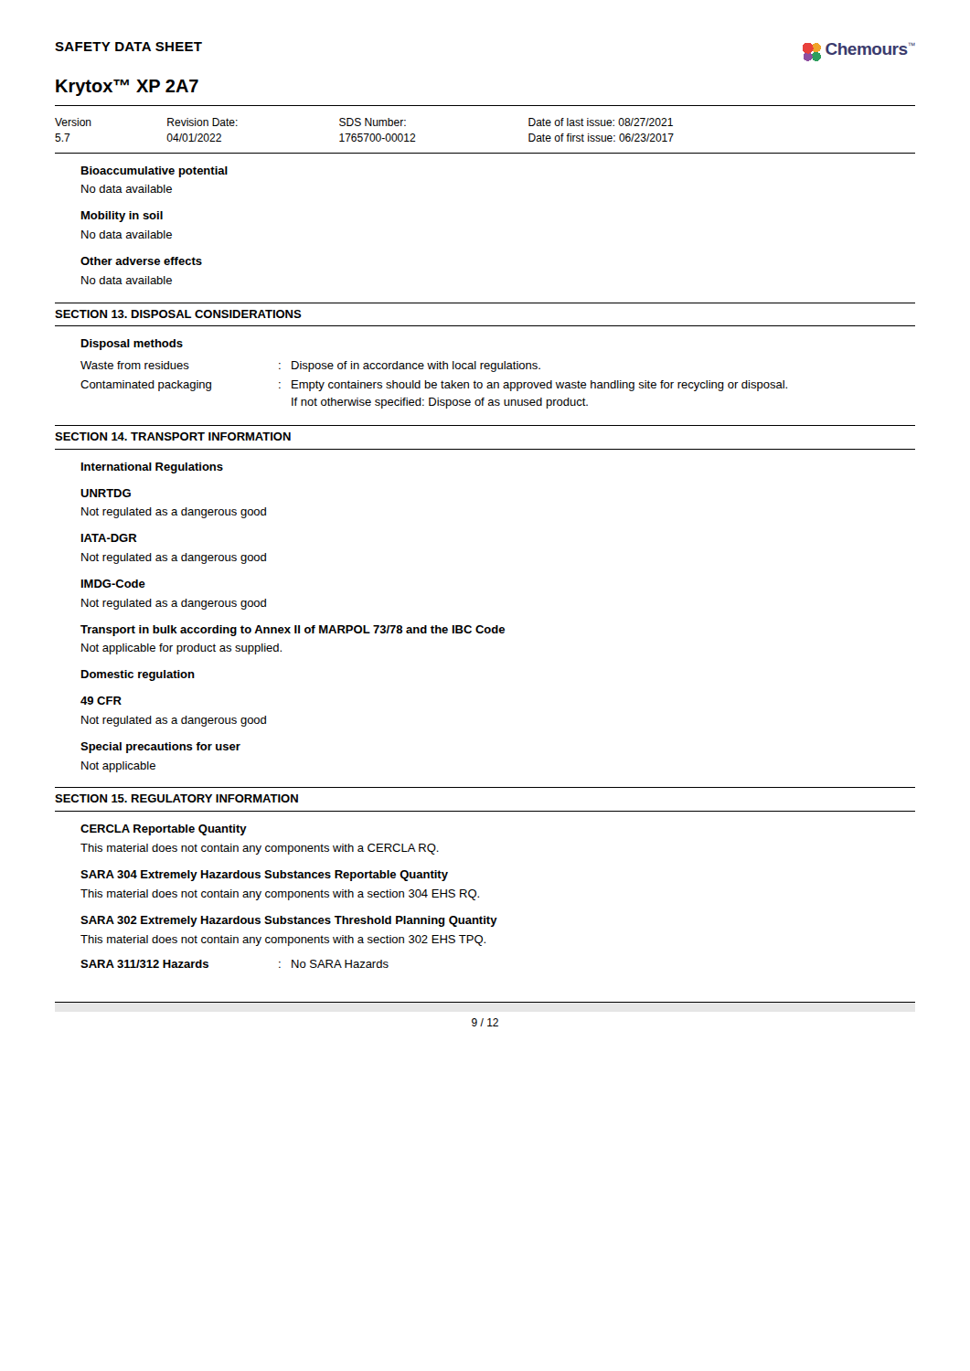SAFETY DATA SHEET
Krytox™ XP 2A7
Chemours™
| Version 5.7 | Revision Date: 04/01/2022 | SDS Number: 1765700-00012 | Date of last issue: 08/27/2021 Date of first issue: 06/23/2017 |
Bioaccumulative potential
No data available
Mobility in soil
No data available
Other adverse effects
No data available
SECTION 13. DISPOSAL CONSIDERATIONS
Disposal methods
| Waste from residues | : | Dispose of in accordance with local regulations. |
| Contaminated packaging | : | Empty containers should be taken to an approved waste handling site for recycling or disposal. If not otherwise specified: Dispose of as unused product. |
SECTION 14. TRANSPORT INFORMATION
International Regulations
UNRTDG
Not regulated as a dangerous good
IATA-DGR
Not regulated as a dangerous good
IMDG-Code
Not regulated as a dangerous good
Transport in bulk according to Annex II of MARPOL 73/78 and the IBC Code
Not applicable for product as supplied.
Domestic regulation
49 CFR
Not regulated as a dangerous good
Special precautions for user
Not applicable
SECTION 15. REGULATORY INFORMATION
CERCLA Reportable Quantity
This material does not contain any components with a CERCLA RQ.
SARA 304 Extremely Hazardous Substances Reportable Quantity
This material does not contain any components with a section 304 EHS RQ.
SARA 302 Extremely Hazardous Substances Threshold Planning Quantity
This material does not contain any components with a section 302 EHS TPQ.
| SARA 311/312 Hazards | : | No SARA Hazards |
9 / 12